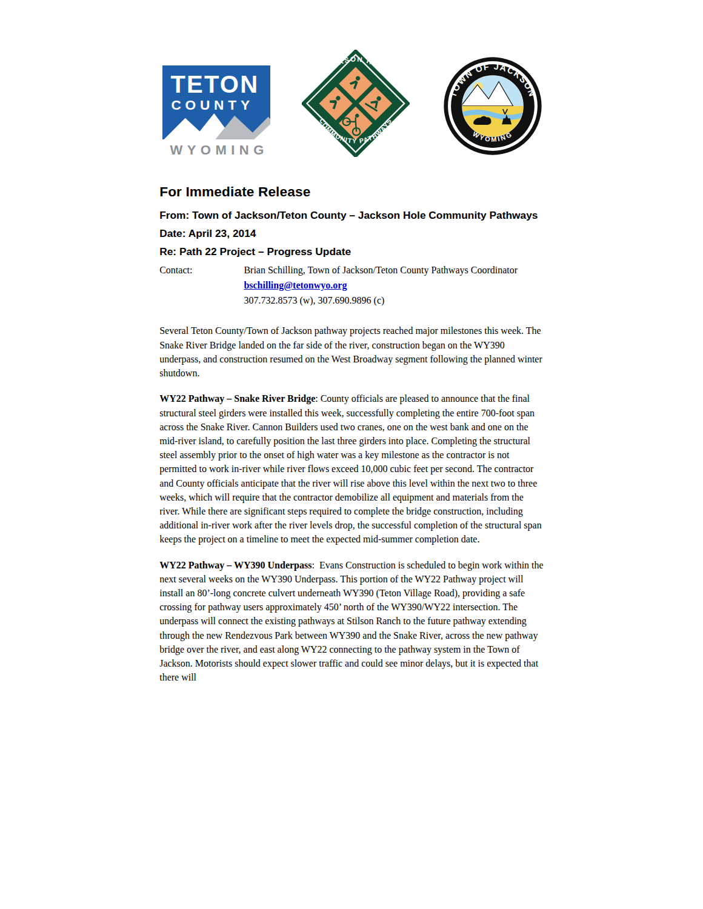TETON COUNTY
WYOMING
JACKSON HOLE COMMUNITY PATHWAYS
TOWN OF JACKSON WYOMING
For Immediate Release
From: Town of Jackson/Teton County – Jackson Hole Community Pathways
Date: April 23, 2014
Re: Path 22 Project – Progress Update
| Contact: | Brian Schilling, Town of Jackson/Teton County Pathways Coordinator |
| | bschilling@tetonwyo.org |
| | 307.732.8573 (w), 307.690.9896 (c) |
Several Teton County/Town of Jackson pathway projects reached major milestones this week. The Snake River Bridge landed on the far side of the river, construction began on the WY390 underpass, and construction resumed on the West Broadway segment following the planned winter shutdown.
WY22 Pathway – Snake River Bridge: County officials are pleased to announce that the final structural steel girders were installed this week, successfully completing the entire 700-foot span across the Snake River. Cannon Builders used two cranes, one on the west bank and one on the mid-river island, to carefully position the last three girders into place. Completing the structural steel assembly prior to the onset of high water was a key milestone as the contractor is not permitted to work in-river while river flows exceed 10,000 cubic feet per second. The contractor and County officials anticipate that the river will rise above this level within the next two to three weeks, which will require that the contractor demobilize all equipment and materials from the river. While there are significant steps required to complete the bridge construction, including additional in-river work after the river levels drop, the successful completion of the structural span keeps the project on a timeline to meet the expected mid-summer completion date.
WY22 Pathway – WY390 Underpass: Evans Construction is scheduled to begin work within the next several weeks on the WY390 Underpass. This portion of the WY22 Pathway project will install an 80’-long concrete culvert underneath WY390 (Teton Village Road), providing a safe crossing for pathway users approximately 450’ north of the WY390/WY22 intersection. The underpass will connect the existing pathways at Stilson Ranch to the future pathway extending through the new Rendezvous Park between WY390 and the Snake River, across the new pathway bridge over the river, and east along WY22 connecting to the pathway system in the Town of Jackson. Motorists should expect slower traffic and could see minor delays, but it is expected that there will